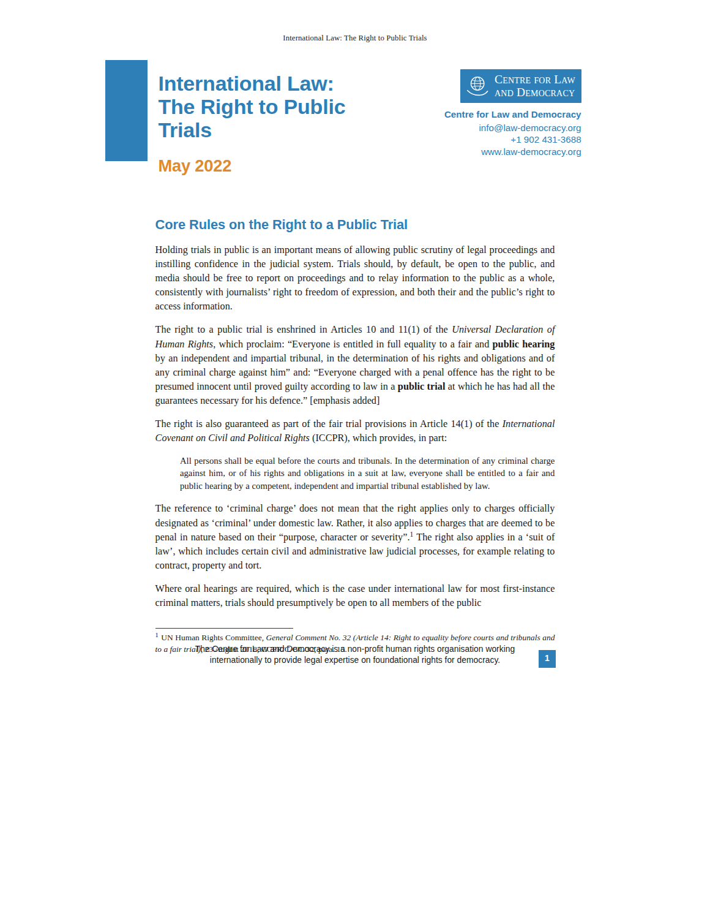International Law: The Right to Public Trials
International Law: The Right to Public Trials
May 2022
Centre for Law and Democracy
Centre for Law and Democracy info@law-democracy.org +1 902 431-3688 www.law-democracy.org
Core Rules on the Right to a Public Trial
Holding trials in public is an important means of allowing public scrutiny of legal proceedings and instilling confidence in the judicial system. Trials should, by default, be open to the public, and media should be free to report on proceedings and to relay information to the public as a whole, consistently with journalists’ right to freedom of expression, and both their and the public’s right to access information.
The right to a public trial is enshrined in Articles 10 and 11(1) of the Universal Declaration of Human Rights, which proclaim: “Everyone is entitled in full equality to a fair and public hearing by an independent and impartial tribunal, in the determination of his rights and obligations and of any criminal charge against him” and: “Everyone charged with a penal offence has the right to be presumed innocent until proved guilty according to law in a public trial at which he has had all the guarantees necessary for his defence.” [emphasis added]
The right is also guaranteed as part of the fair trial provisions in Article 14(1) of the International Covenant on Civil and Political Rights (ICCPR), which provides, in part:
All persons shall be equal before the courts and tribunals. In the determination of any criminal charge against him, or of his rights and obligations in a suit at law, everyone shall be entitled to a fair and public hearing by a competent, independent and impartial tribunal established by law.
The reference to ‘criminal charge’ does not mean that the right applies only to charges officially designated as ‘criminal’ under domestic law. Rather, it also applies to charges that are deemed to be penal in nature based on their “purpose, character or severity”.1 The right also applies in a ‘suit of law’, which includes certain civil and administrative law judicial processes, for example relating to contract, property and tort.
Where oral hearings are required, which is the case under international law for most first-instance criminal matters, trials should presumptively be open to all members of the public
1 UN Human Rights Committee, General Comment No. 32 (Article 14: Right to equality before courts and tribunals and to a fair trial), 23 August 2018, CCPR/C/GC/32, para. 15.
The Centre for Law and Democracy is a non-profit human rights organisation working internationally to provide legal expertise on foundational rights for democracy.
1